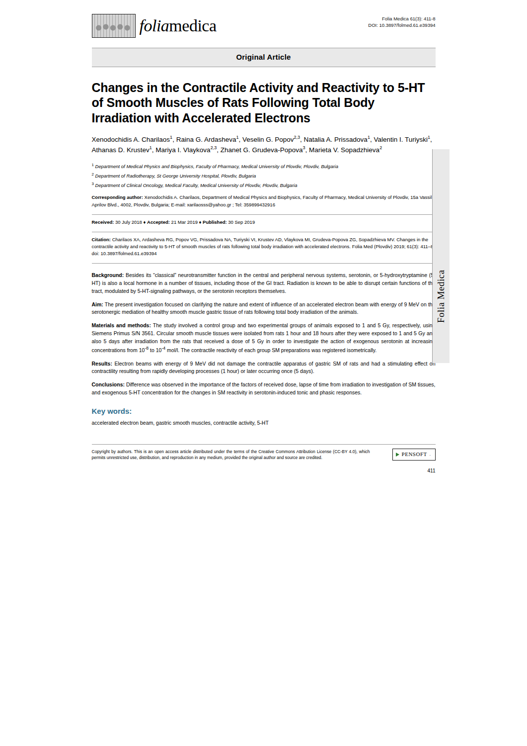folia medica
Folia Medica 61(3): 411-8
DOI: 10.3897/folmed.61.e39394
Original Article
Changes in the Contractile Activity and Reactivity to 5-HT of Smooth Muscles of Rats Following Total Body Irradiation with Accelerated Electrons
Xenodochidis A. Charilaos1, Raina G. Ardasheva1, Veselin G. Popov2,3, Natalia A. Prissadova1, Valentin I. Turiyski1, Athanas D. Krustev1, Mariya I. Vlaykova2,3, Zhanet G. Grudeva-Popova3, Marieta V. Sopadzhieva2
1 Department of Medical Physics and Biophysics, Faculty of Pharmacy, Medical University of Plovdiv, Plovdiv, Bulgaria
2 Department of Radiotherapy, St George University Hospital, Plovdiv, Bulgaria
3 Department of Clinical Oncology, Medical Faculty, Medical University of Plovdiv, Plovdiv, Bulgaria
Corresponding author: Xenodochidis A. Charilaos, Department of Medical Physics and Biophysics, Faculty of Pharmacy, Medical University of Plovdiv, 15a Vassil Aprilov Blvd., 4002, Plovdiv, Bulgaria; E-mail: xarilaosss@yahoo.gr ; Tel: 359899432916
Received: 30 July 2018 ♦ Accepted: 21 Mar 2019 ♦ Published: 30 Sep 2019
Citation: Charilaos XA, Ardasheva RG, Popov VG, Prissadova NA, Turiyski VI, Krustev AD, Vlaykova MI, Grudeva-Popova ZG, Sopadzhieva MV. Changes in the contractile activity and reactivity to 5-HT of smooth muscles of rats following total body irradiation with accelerated electrons. Folia Med (Plovdiv) 2019; 61(3): 411–8. doi: 10.3897/folmed.61.e39394
Background: Besides its “classical” neurotransmitter function in the central and peripheral nervous systems, serotonin, or 5-hydroxytryptamine (5-HT) is also a local hormone in a number of tissues, including those of the GI tract. Radiation is known to be able to disrupt certain functions of the tract, modulated by 5-HT-signaling pathways, or the serotonin receptors themselves.
Aim: The present investigation focused on clarifying the nature and extent of influence of an accelerated electron beam with energy of 9 MeV on the serotonergic mediation of healthy smooth muscle gastric tissue of rats following total body irradiation of the animals.
Materials and methods: The study involved a control group and two experimental groups of animals exposed to 1 and 5 Gy, respectively, using Siemens Primus S/N 3561. Circular smooth muscle tissues were isolated from rats 1 hour and 18 hours after they were exposed to 1 and 5 Gy and also 5 days after irradiation from the rats that received a dose of 5 Gy in order to investigate the action of exogenous serotonin at increasing concentrations from 10-8 to 10-4 mol/l. The contractile reactivity of each group SM preparations was registered isometrically.
Results: Electron beams with energy of 9 MeV did not damage the contractile apparatus of gastric SM of rats and had a stimulating effect on contractility resulting from rapidly developing processes (1 hour) or later occurring once (5 days).
Conclusions: Difference was observed in the importance of the factors of received dose, lapse of time from irradiation to investigation of SM tissues, and exogenous 5-HT concentration for the changes in SM reactivity in serotonin-induced tonic and phasic responses.
Key words:
accelerated electron beam, gastric smooth muscles, contractile activity, 5-HT
Folia Medica
Copyright by authors. This is an open access article distributed under the terms of the Creative Commons Attribution License (CC-BY 4.0), which permits unrestricted use, distribution, and reproduction in any medium, provided the original author and source are credited.
PENSOFT.
411